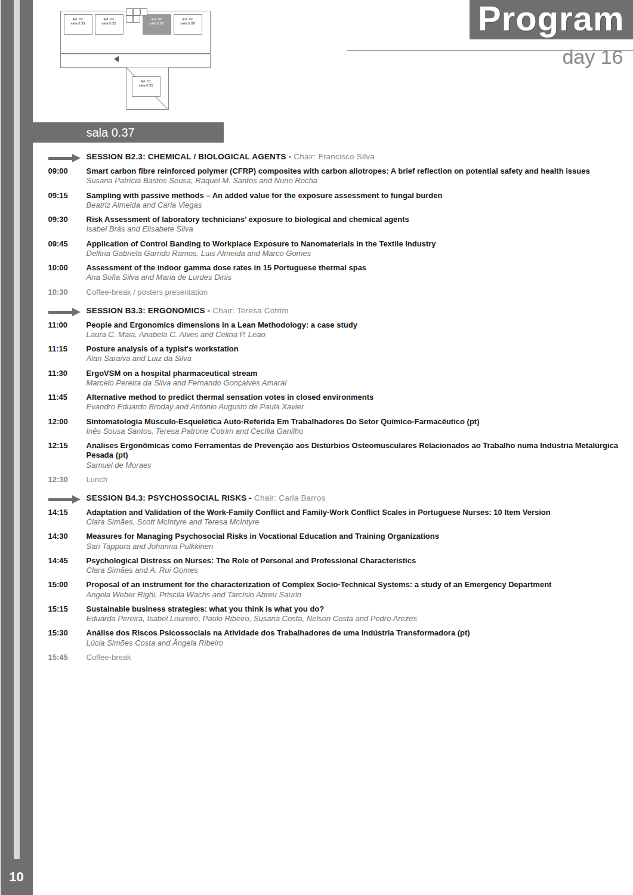Program
day 16
Ed. 02
sala 0.33
Ed .02
sala 0.35
Ed. 02
sala 0.37
Ed. 02
sala 0.39
Ed. 01
sala 0.31
sala 0.37
SESSION B2.3: CHEMICAL / BIOLOGICAL AGENTS - Chair: Francisco Silva
| 09:00 | Smart carbon fibre reinforced polymer (CFRP) composites with carbon allotropes: A brief reflection on potential safety and health issues Susana Patrícia Bastos Sousa, Raquel M. Santos and Nuno Rocha |
| 09:15 | Sampling with passive methods – An added value for the exposure assessment to fungal burden Beatriz Almeida and Carla Viegas |
| 09:30 | Risk Assessment of laboratory technicians’ exposure to biological and chemical agents Isabel Brás and Elisabete Silva |
| 09:45 | Application of Control Banding to Workplace Exposure to Nanomaterials in the Textile Industry Delfina Gabriela Garrido Ramos, Luis Almeida and Marco Gomes |
| 10:00 | Assessment of the indoor gamma dose rates in 15 Portuguese thermal spas Ana Sofia Silva and Maria de Lurdes Dinis |
| 10:30 | Coffee-break / posters presentation |
SESSION B3.3: ERGONOMICS - Chair: Teresa Cotrim
| 11:00 | People and Ergonomics dimensions in a Lean Methodology: a case study Laura C. Maia, Anabela C. Alves and Celina P. Leao |
| 11:15 | Posture analysis of a typist's workstation Alan Saraiva and Luiz da Silva |
| 11:30 | ErgoVSM on a hospital pharmaceutical stream Marcelo Pereira da Silva and Fernando Gonçalves Amaral |
| 11:45 | Alternative method to predict thermal sensation votes in closed environments Evandro Eduardo Broday and Antonio Augusto de Paula Xavier |
| 12:00 | Sintomatologia Músculo-Esquelética Auto-Referida Em Trabalhadores Do Setor Químico-Farmacêutico (pt) Inês Sousa Santos, Teresa Patrone Cotrim and Cecília Ganilho |
| 12:15 | Análises Ergonômicas como Ferramentas de Prevenção aos Distúrbios Osteomusculares Relacionados ao Trabalho numa Indústria Metalúrgica Pesada (pt) Samuel de Moraes |
| 12:30 | Lunch |
SESSION B4.3: PSYCHOSSOCIAL RISKS - Chair: Carla Barros
| 14:15 | Adaptation and Validation of the Work-Family Conflict and Family-Work Conflict Scales in Portuguese Nurses: 10 Item Version Clara Simães, Scott McIntyre and Teresa McIntyre |
| 14:30 | Measures for Managing Psychosocial Risks in Vocational Education and Training Organizations Sari Tappura and Johanna Pulkkinen |
| 14:45 | Psychological Distress on Nurses: The Role of Personal and Professional Characteristics Clara Simães and A. Rui Gomes |
| 15:00 | Proposal of an instrument for the characterization of Complex Socio-Technical Systems: a study of an Emergency Department Angela Weber Righi, Priscila Wachs and Tarcísio Abreu Saurin |
| 15:15 | Sustainable business strategies: what you think is what you do? Eduarda Pereira, Isabel Loureiro, Paulo Ribeiro, Susana Costa, Nelson Costa and Pedro Arezes |
| 15:30 | Análise dos Riscos Psicossociais na Atividade dos Trabalhadores de uma Indústria Transformadora (pt) Lúcia Simões Costa and Ângela Ribeiro |
| 15:45 | Coffee-break |
10